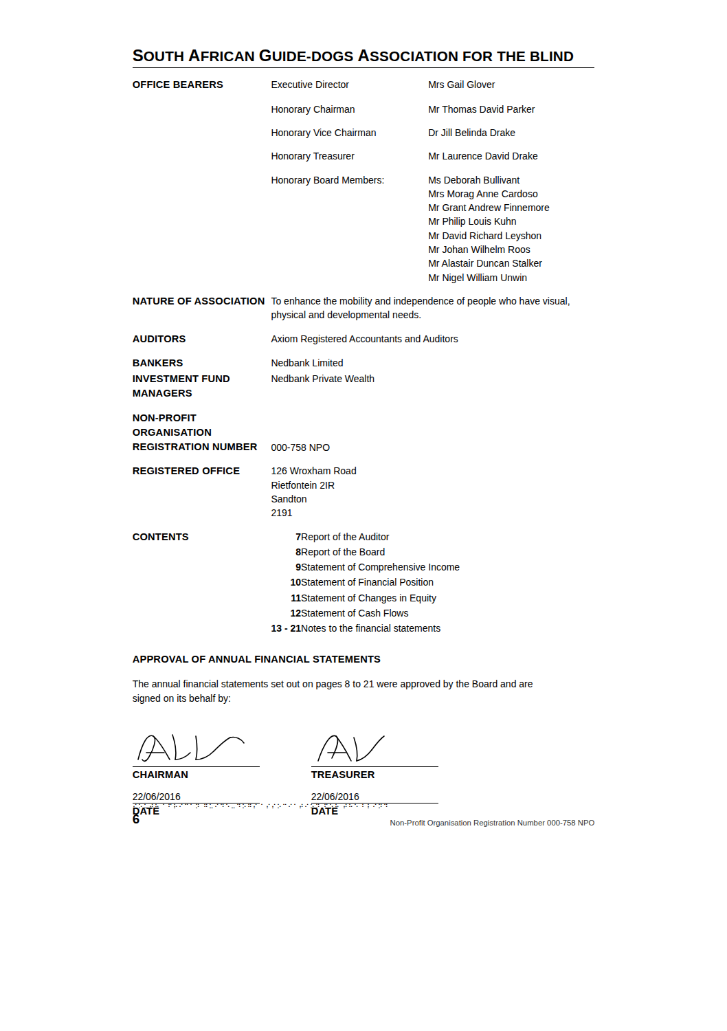SOUTH AFRICAN GUIDE-DOGS ASSOCIATION FOR THE BLIND
| Office Bearers | Executive Director | Mrs Gail Glover |
| | Honorary Chairman | Mr Thomas David Parker |
| | Honorary Vice Chairman | Dr Jill Belinda Drake |
| | Honorary Treasurer | Mr Laurence David Drake |
| | Honorary Board Members: | Ms Deborah Bullivant Mrs Morag Anne Cardoso Mr Grant Andrew Finnemore Mr Philip Louis Kuhn Mr David Richard Leyshon Mr Johan Wilhelm Roos Mr Alastair Duncan Stalker Mr Nigel William Unwin |
| Nature of Association | To enhance the mobility and independence of people who have visual, physical and developmental needs. |
| Auditors | Axiom Registered Accountants and Auditors |
| Bankers | Nedbank Limited |
| Investment Fund Managers | Nedbank Private Wealth |
| Non-Profit Organisation Registration Number | 000-758 NPO |
| Registered Office | 126 Wroxham Road Rietfontein 2IR Sandton 2191 |
| Contents | / 7 / Report of the Auditor / / 8 / Report of the Board / / 9 / Statement of Comprehensive Income / / 10 / Statement of Financial Position / / 11 / Statement of Changes in Equity / / 12 / Statement of Cash Flows / / 13 - 21 / Notes to the financial statements / |
Approval of Annual Financial Statements
The annual financial statements set out on pages 8 to 21 were approved by the Board and are
signed on its behalf by:
Chairman
22/06/2016
Date
Treasurer
22/06/2016
Date
⠎⠕⠥⠞⠓ ⠁⠋⠗⠊⠉⠁⠝ ⠛⠥⠊⠙⠑⠤⠙⠕⠛⠎ ⠁⠎⠎⠕⠉⠊⠁⠞⠊⠕⠝ ⠋⠕⠗ ⠞⠓⠑ ⠃⠇⠊⠝⠙
6
Non-Profit Organisation Registration Number 000-758 NPO